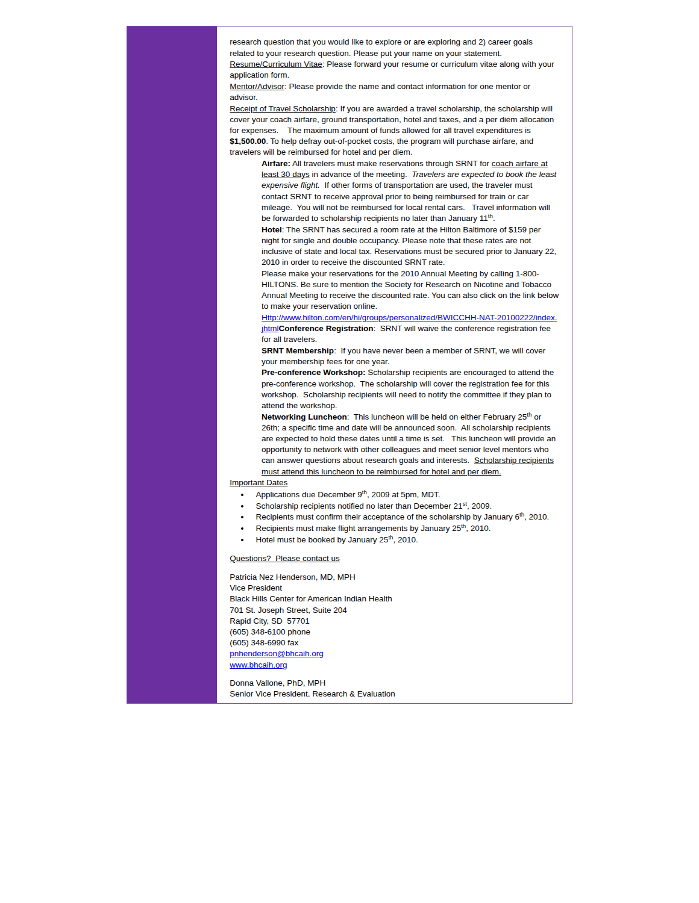research question that you would like to explore or are exploring and 2) career goals related to your research question. Please put your name on your statement.
Resume/Curriculum Vitae: Please forward your resume or curriculum vitae along with your application form.
Mentor/Advisor: Please provide the name and contact information for one mentor or advisor.
Receipt of Travel Scholarship: If you are awarded a travel scholarship, the scholarship will cover your coach airfare, ground transportation, hotel and taxes, and a per diem allocation for expenses. The maximum amount of funds allowed for all travel expenditures is $1,500.00. To help defray out-of-pocket costs, the program will purchase airfare, and travelers will be reimbursed for hotel and per diem.
Airfare: All travelers must make reservations through SRNT for coach airfare at least 30 days in advance of the meeting. Travelers are expected to book the least expensive flight. If other forms of transportation are used, the traveler must contact SRNT to receive approval prior to being reimbursed for train or car mileage. You will not be reimbursed for local rental cars. Travel information will be forwarded to scholarship recipients no later than January 11th.
Hotel: The SRNT has secured a room rate at the Hilton Baltimore of $159 per night for single and double occupancy. Please note that these rates are not inclusive of state and local tax. Reservations must be secured prior to January 22, 2010 in order to receive the discounted SRNT rate.
Please make your reservations for the 2010 Annual Meeting by calling 1-800-HILTONS. Be sure to mention the Society for Research on Nicotine and Tobacco Annual Meeting to receive the discounted rate. You can also click on the link below to make your reservation online.
Http://www.hilton.com/en/hi/groups/personalized/BWICCHH-NAT-20100222/index.jhtml Conference Registration: SRNT will waive the conference registration fee for all travelers.
SRNT Membership: If you have never been a member of SRNT, we will cover your membership fees for one year.
Pre-conference Workshop: Scholarship recipients are encouraged to attend the pre-conference workshop. The scholarship will cover the registration fee for this workshop. Scholarship recipients will need to notify the committee if they plan to attend the workshop.
Networking Luncheon: This luncheon will be held on either February 25th or 26th; a specific time and date will be announced soon. All scholarship recipients are expected to hold these dates until a time is set. This luncheon will provide an opportunity to network with other colleagues and meet senior level mentors who can answer questions about research goals and interests. Scholarship recipients must attend this luncheon to be reimbursed for hotel and per diem.
Important Dates
Applications due December 9th, 2009 at 5pm, MDT.
Scholarship recipients notified no later than December 21st, 2009.
Recipients must confirm their acceptance of the scholarship by January 6th, 2010.
Recipients must make flight arrangements by January 25th, 2010.
Hotel must be booked by January 25th, 2010.
Questions? Please contact us
Patricia Nez Henderson, MD, MPH
Vice President
Black Hills Center for American Indian Health
701 St. Joseph Street, Suite 204
Rapid City, SD 57701
(605) 348-6100 phone
(605) 348-6990 fax
pnhenderson@bhcaih.org
www.bhcaih.org
Donna Vallone, PhD, MPH
Senior Vice President, Research & Evaluation